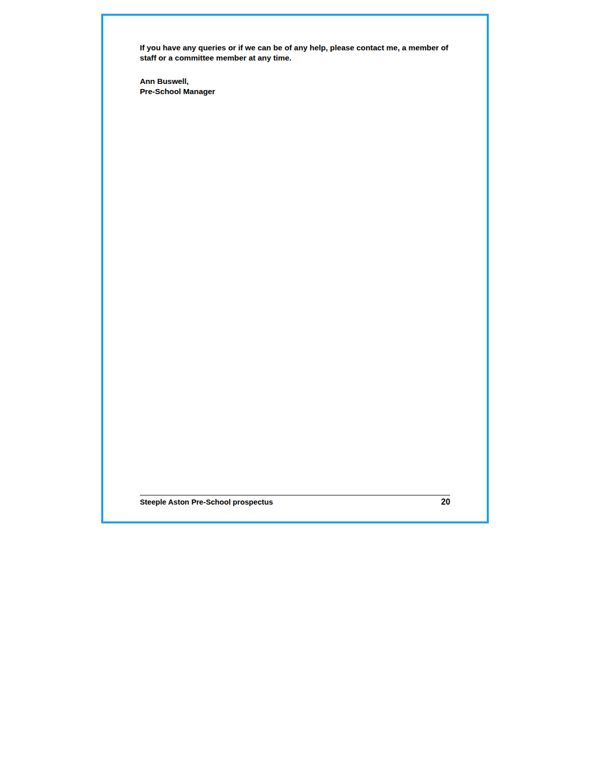If you have any queries or if we can be of any help, please contact me, a member of staff or a committee member at any time.
Ann Buswell, Pre-School Manager
Steeple Aston Pre-School prospectus 20